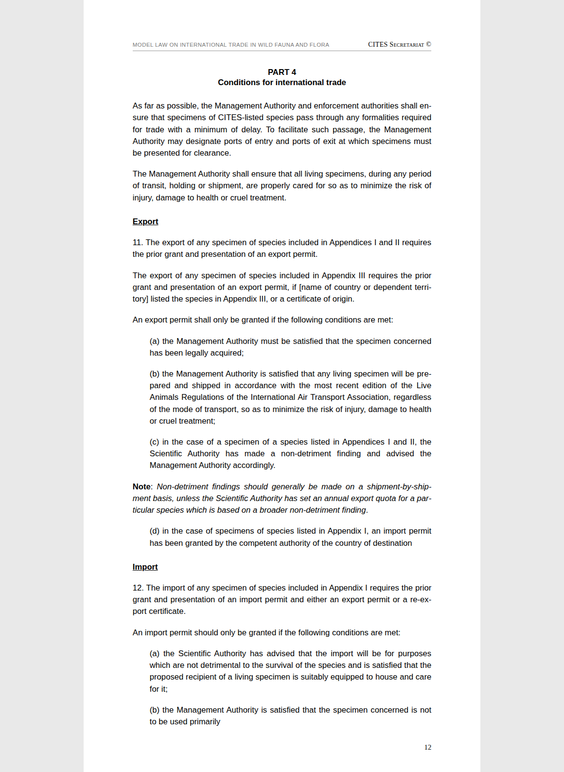Model law on International Trade in Wild Fauna and Flora CITES Secretariat ©
PART 4 Conditions for international trade
As far as possible, the Management Authority and enforcement authorities shall ensure that specimens of CITES-listed species pass through any formalities required for trade with a minimum of delay. To facilitate such passage, the Management Authority may designate ports of entry and ports of exit at which specimens must be presented for clearance.
The Management Authority shall ensure that all living specimens, during any period of transit, holding or shipment, are properly cared for so as to minimize the risk of injury, damage to health or cruel treatment.
Export
11. The export of any specimen of species included in Appendices I and II requires the prior grant and presentation of an export permit.
The export of any specimen of species included in Appendix III requires the prior grant and presentation of an export permit, if [name of country or dependent territory] listed the species in Appendix III, or a certificate of origin.
An export permit shall only be granted if the following conditions are met:
(a) the Management Authority must be satisfied that the specimen concerned has been legally acquired;
(b) the Management Authority is satisfied that any living specimen will be prepared and shipped in accordance with the most recent edition of the Live Animals Regulations of the International Air Transport Association, regardless of the mode of transport, so as to minimize the risk of injury, damage to health or cruel treatment;
(c) in the case of a specimen of a species listed in Appendices I and II, the Scientific Authority has made a non-detriment finding and advised the Management Authority accordingly.
Note: Non-detriment findings should generally be made on a shipment-by-shipment basis, unless the Scientific Authority has set an annual export quota for a particular species which is based on a broader non-detriment finding.
(d) in the case of specimens of species listed in Appendix I, an import permit has been granted by the competent authority of the country of destination
Import
12. The import of any specimen of species included in Appendix I requires the prior grant and presentation of an import permit and either an export permit or a re-export certificate.
An import permit should only be granted if the following conditions are met:
(a) the Scientific Authority has advised that the import will be for purposes which are not detrimental to the survival of the species and is satisfied that the proposed recipient of a living specimen is suitably equipped to house and care for it;
(b) the Management Authority is satisfied that the specimen concerned is not to be used primarily
12